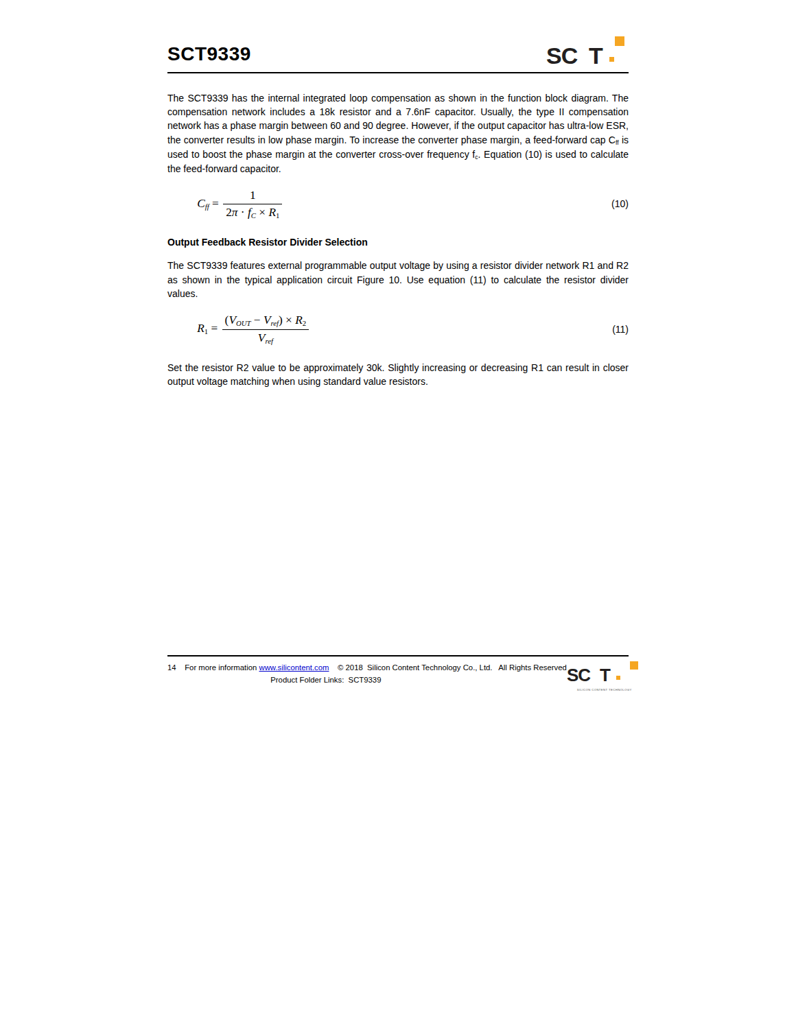SCT9339
SC T
The SCT9339 has the internal integrated loop compensation as shown in the function block diagram. The compensation network includes a 18k resistor and a 7.6nF capacitor. Usually, the type II compensation network has a phase margin between 60 and 90 degree. However, if the output capacitor has ultra-low ESR, the converter results in low phase margin. To increase the converter phase margin, a feed-forward cap Cff is used to boost the phase margin at the converter cross-over frequency fc. Equation (10) is used to calculate the feed-forward capacitor.
Cff = 1 2π · fC × R1
(10)
Output Feedback Resistor Divider Selection
The SCT9339 features external programmable output voltage by using a resistor divider network R1 and R2 as shown in the typical application circuit Figure 10. Use equation (11) to calculate the resistor divider values.
R1 = (VOUT − Vref) × R2 Vref
(11)
Set the resistor R2 value to be approximately 30k. Slightly increasing or decreasing R1 can result in closer output voltage matching when using standard value resistors.
14 For more information www.silicontent.com © 2018 Silicon Content Technology Co., Ltd. All Rights Reserved
Product Folder Links: SCT9339
SC T
SILICON CONTENT TECHNOLOGY